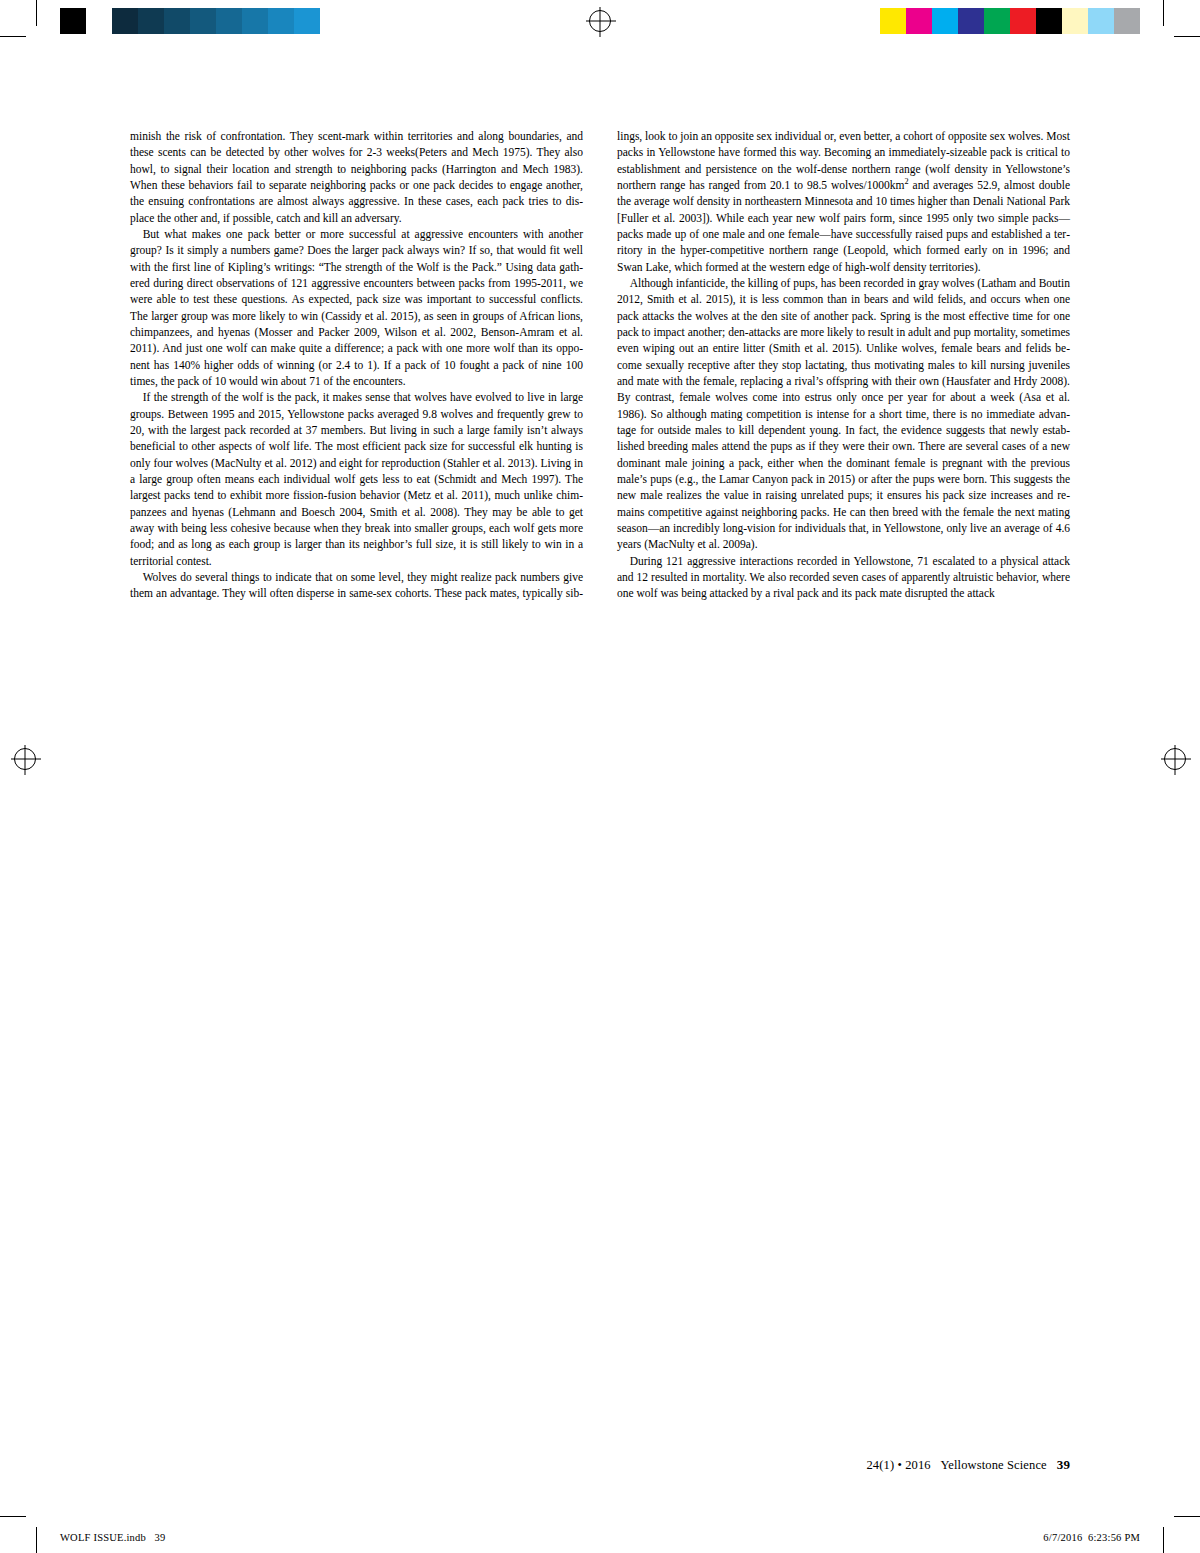minish the risk of confrontation. They scent-mark within territories and along boundaries, and these scents can be detected by other wolves for 2-3 weeks(Peters and Mech 1975). They also howl, to signal their location and strength to neighboring packs (Harrington and Mech 1983). When these behaviors fail to separate neighboring packs or one pack decides to engage another, the ensuing confrontations are almost always aggressive. In these cases, each pack tries to displace the other and, if possible, catch and kill an adversary.
But what makes one pack better or more successful at aggressive encounters with another group? Is it simply a numbers game? Does the larger pack always win? If so, that would fit well with the first line of Kipling’s writings: “The strength of the Wolf is the Pack.” Using data gathered during direct observations of 121 aggressive encounters between packs from 1995-2011, we were able to test these questions. As expected, pack size was important to successful conflicts. The larger group was more likely to win (Cassidy et al. 2015), as seen in groups of African lions, chimpanzees, and hyenas (Mosser and Packer 2009, Wilson et al. 2002, Benson-Amram et al. 2011). And just one wolf can make quite a difference; a pack with one more wolf than its opponent has 140% higher odds of winning (or 2.4 to 1). If a pack of 10 fought a pack of nine 100 times, the pack of 10 would win about 71 of the encounters.
If the strength of the wolf is the pack, it makes sense that wolves have evolved to live in large groups. Between 1995 and 2015, Yellowstone packs averaged 9.8 wolves and frequently grew to 20, with the largest pack recorded at 37 members. But living in such a large family isn’t always beneficial to other aspects of wolf life. The most efficient pack size for successful elk hunting is only four wolves (MacNulty et al. 2012) and eight for reproduction (Stahler et al. 2013). Living in a large group often means each individual wolf gets less to eat (Schmidt and Mech 1997). The largest packs tend to exhibit more fission-fusion behavior (Metz et al. 2011), much unlike chimpanzees and hyenas (Lehmann and Boesch 2004, Smith et al. 2008). They may be able to get away with being less cohesive because when they break into smaller groups, each wolf gets more food; and as long as each group is larger than its neighbor’s full size, it is still likely to win in a territorial contest.
Wolves do several things to indicate that on some level, they might realize pack numbers give them an advantage. They will often disperse in same-sex cohorts. These pack mates, typically siblings, look to join an opposite sex individual or, even better, a cohort of opposite sex wolves. Most packs in Yellowstone have formed this way. Becoming an immediately-sizeable pack is critical to establishment and persistence on the wolf-dense northern range (wolf density in Yellowstone’s northern range has ranged from 20.1 to 98.5 wolves/1000km2 and averages 52.9, almost double the average wolf density in northeastern Minnesota and 10 times higher than Denali National Park [Fuller et al. 2003]). While each year new wolf pairs form, since 1995 only two simple packs—packs made up of one male and one female—have successfully raised pups and established a territory in the hyper-competitive northern range (Leopold, which formed early on in 1996; and Swan Lake, which formed at the western edge of high-wolf density territories).
Although infanticide, the killing of pups, has been recorded in gray wolves (Latham and Boutin 2012, Smith et al. 2015), it is less common than in bears and wild felids, and occurs when one pack attacks the wolves at the den site of another pack. Spring is the most effective time for one pack to impact another; den-attacks are more likely to result in adult and pup mortality, sometimes even wiping out an entire litter (Smith et al. 2015). Unlike wolves, female bears and felids become sexually receptive after they stop lactating, thus motivating males to kill nursing juveniles and mate with the female, replacing a rival’s offspring with their own (Hausfater and Hrdy 2008). By contrast, female wolves come into estrus only once per year for about a week (Asa et al. 1986). So although mating competition is intense for a short time, there is no immediate advantage for outside males to kill dependent young. In fact, the evidence suggests that newly established breeding males attend the pups as if they were their own. There are several cases of a new dominant male joining a pack, either when the dominant female is pregnant with the previous male’s pups (e.g., the Lamar Canyon pack in 2015) or after the pups were born. This suggests the new male realizes the value in raising unrelated pups; it ensures his pack size increases and remains competitive against neighboring packs. He can then breed with the female the next mating season—an incredibly long-vision for individuals that, in Yellowstone, only live an average of 4.6 years (MacNulty et al. 2009a).
During 121 aggressive interactions recorded in Yellowstone, 71 escalated to a physical attack and 12 resulted in mortality. We also recorded seven cases of apparently altruistic behavior, where one wolf was being attacked by a rival pack and its pack mate disrupted the attack
24(1) • 2016 Yellowstone Science 39
WOLF ISSUE.indb 39 6/7/2016 6:23:56 PM